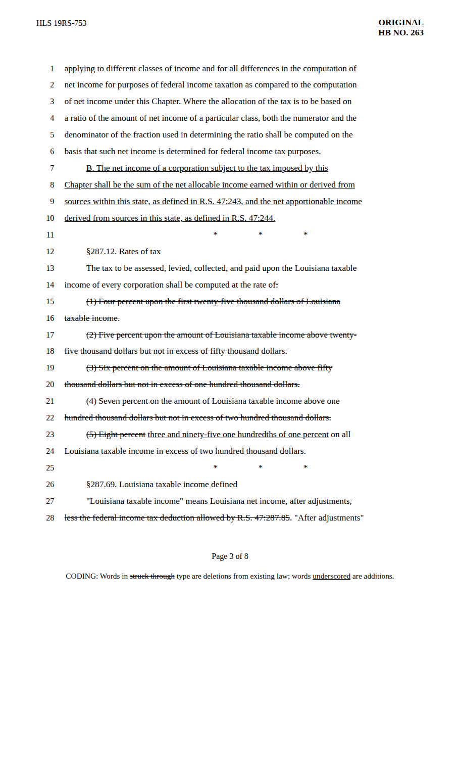HLS 19RS-753
ORIGINAL
HB NO. 263
applying to different classes of income and for all differences in the computation of
net income for purposes of federal income taxation as compared to the computation
of net income under this Chapter. Where the allocation of the tax is to be based on
a ratio of the amount of net income of a particular class, both the numerator and the
denominator of the fraction used in determining the ratio shall be computed on the
basis that such net income is determined for federal income tax purposes.
B. The net income of a corporation subject to the tax imposed by this
Chapter shall be the sum of the net allocable income earned within or derived from
sources within this state, as defined in R.S. 47:243, and the net apportionable income
derived from sources in this state, as defined in R.S. 47:244.
* * *
§287.12. Rates of tax
The tax to be assessed, levied, collected, and paid upon the Louisiana taxable
income of every corporation shall be computed at the rate of:
(1) Four percent upon the first twenty-five thousand dollars of Louisiana
taxable income.
(2) Five percent upon the amount of Louisiana taxable income above twenty-
five thousand dollars but not in excess of fifty thousand dollars.
(3) Six percent on the amount of Louisiana taxable income above fifty
thousand dollars but not in excess of one hundred thousand dollars.
(4) Seven percent on the amount of Louisiana taxable income above one
hundred thousand dollars but not in excess of two hundred thousand dollars.
(5) Eight percent three and ninety-five one hundredths of one percent on all
Louisiana taxable income in excess of two hundred thousand dollars.
* * *
§287.69. Louisiana taxable income defined
"Louisiana taxable income" means Louisiana net income, after adjustments,
less the federal income tax deduction allowed by R.S. 47:287.85. "After adjustments"
Page 3 of 8
CODING: Words in struck through type are deletions from existing law; words underscored are additions.